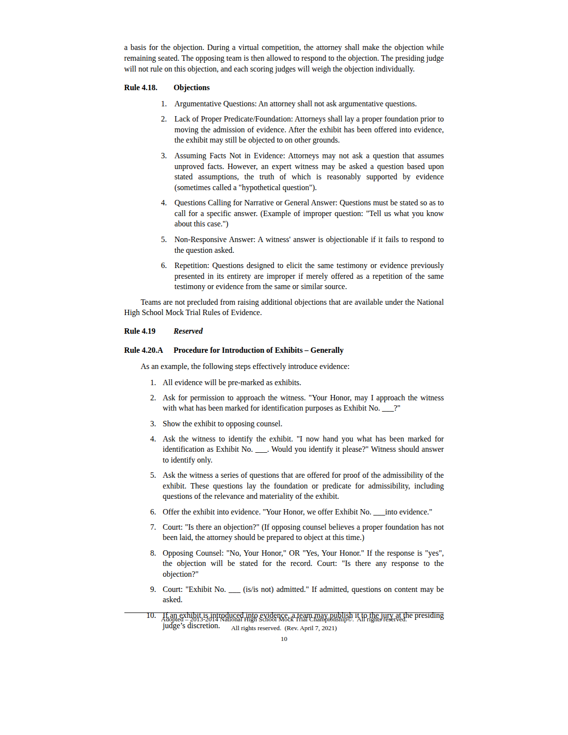a basis for the objection. During a virtual competition, the attorney shall make the objection while remaining seated. The opposing team is then allowed to respond to the objection. The presiding judge will not rule on this objection, and each scoring judges will weigh the objection individually.
Rule 4.18. Objections
Argumentative Questions: An attorney shall not ask argumentative questions.
Lack of Proper Predicate/Foundation: Attorneys shall lay a proper foundation prior to moving the admission of evidence. After the exhibit has been offered into evidence, the exhibit may still be objected to on other grounds.
Assuming Facts Not in Evidence: Attorneys may not ask a question that assumes unproved facts. However, an expert witness may be asked a question based upon stated assumptions, the truth of which is reasonably supported by evidence (sometimes called a "hypothetical question").
Questions Calling for Narrative or General Answer: Questions must be stated so as to call for a specific answer. (Example of improper question: "Tell us what you know about this case.")
Non-Responsive Answer: A witness' answer is objectionable if it fails to respond to the question asked.
Repetition: Questions designed to elicit the same testimony or evidence previously presented in its entirety are improper if merely offered as a repetition of the same testimony or evidence from the same or similar source.
Teams are not precluded from raising additional objections that are available under the National High School Mock Trial Rules of Evidence.
Rule 4.19 Reserved
Rule 4.20.A Procedure for Introduction of Exhibits – Generally
As an example, the following steps effectively introduce evidence:
All evidence will be pre-marked as exhibits.
Ask for permission to approach the witness. "Your Honor, may I approach the witness with what has been marked for identification purposes as Exhibit No. ___?"
Show the exhibit to opposing counsel.
Ask the witness to identify the exhibit. "I now hand you what has been marked for identification as Exhibit No. ___. Would you identify it please?" Witness should answer to identify only.
Ask the witness a series of questions that are offered for proof of the admissibility of the exhibit. These questions lay the foundation or predicate for admissibility, including questions of the relevance and materiality of the exhibit.
Offer the exhibit into evidence. "Your Honor, we offer Exhibit No. ___into evidence."
Court: "Is there an objection?" (If opposing counsel believes a proper foundation has not been laid, the attorney should be prepared to object at this time.)
Opposing Counsel: "No, Your Honor," OR "Yes, Your Honor." If the response is "yes", the objection will be stated for the record. Court: "Is there any response to the objection?"
Court: "Exhibit No. ___ (is/is not) admitted." If admitted, questions on content may be asked.
If an exhibit is introduced into evidence, a team may publish it to the jury at the presiding judge’s discretion.
Adopted – 2013-2014 National High School Mock Trial Championship©. All rights reserved.
All rights reserved. (Rev. April 7, 2021)
10